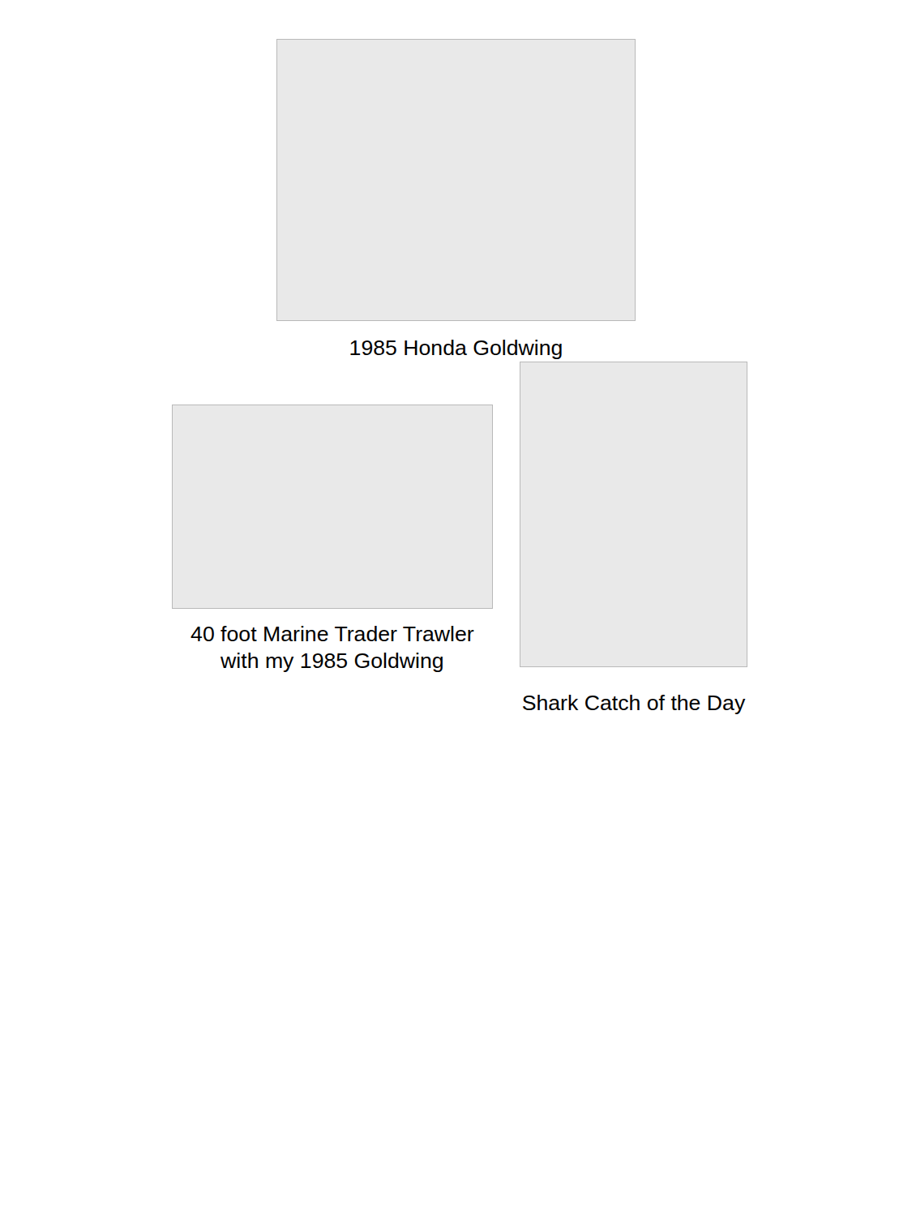1985 Honda Goldwing
40 foot Marine Trader Trawler
with my 1985 Goldwing
Shark Catch of the Day